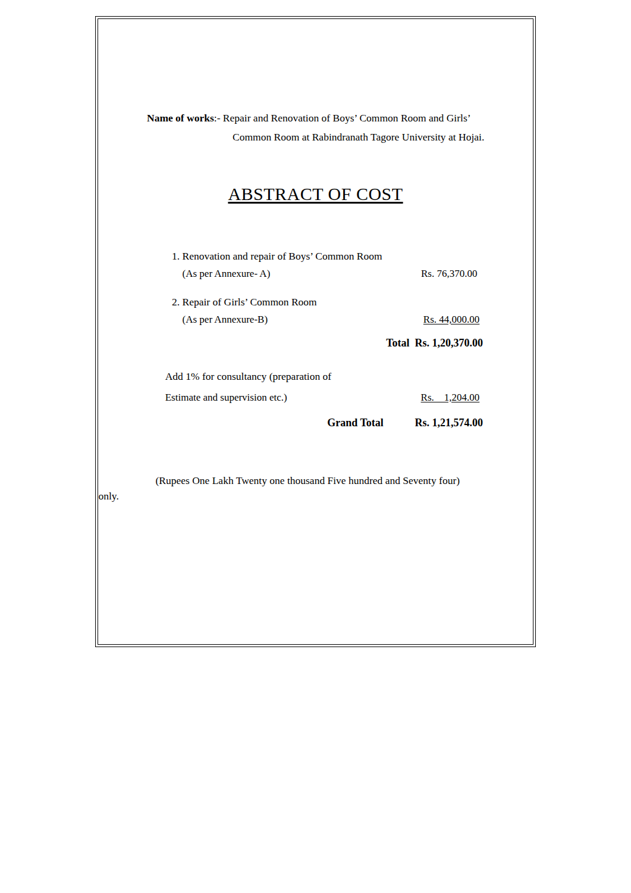Name of works:- Repair and Renovation of Boys’ Common Room and Girls’
Common Room at Rabindranath Tagore University at Hojai.
ABSTRACT OF COST
Renovation and repair of Boys’ Common Room
(As per Annexure- A)
Rs. 76,370.00
Repair of Girls’ Common Room
(As per Annexure-B)
Rs. 44,000.00
Total Rs. 1,20,370.00
Add 1% for consultancy (preparation of
Estimate and supervision etc.)
Rs. 1,204.00
Grand Total Rs. 1,21,574.00
(Rupees One Lakh Twenty one thousand Five hundred and Seventy four) only.